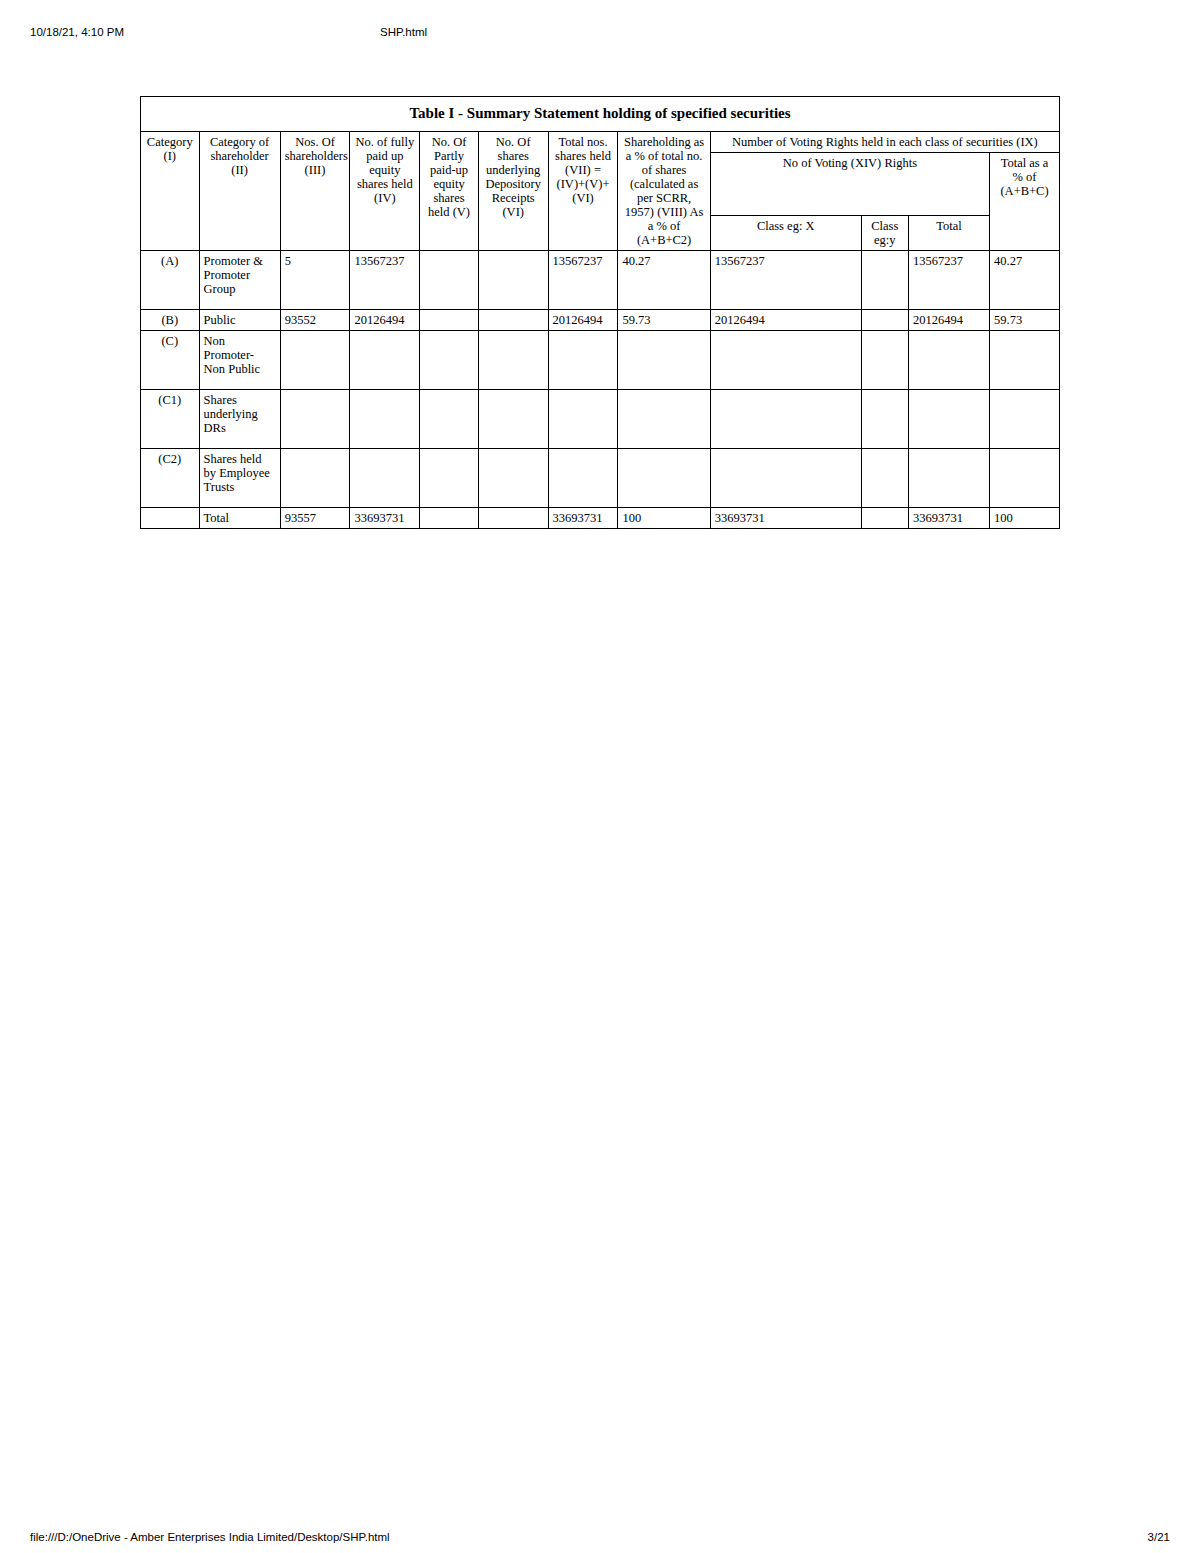10/18/21, 4:10 PM SHP.html
Table I - Summary Statement holding of specified securities
| Category (I) | Category of shareholder (II) | Nos. Of shareholders (III) | No. of fully paid up equity shares held (IV) | No. Of Partly paid-up equity shares held (V) | No. Of shares underlying Depository Receipts (VI) | Total nos. shares held (VII) = (IV)+(V)+ (VI) | Shareholding as a % of total no. of shares (calculated as per SCRR, 1957) (VIII) As a % of (A+B+C2) | Number of Voting Rights held in each class of securities (IX) |
| --- | --- | --- | --- | --- | --- | --- | --- | --- |
| No of Voting (XIV) Rights | Total as a % of (A+B+C) |
| Class eg: X | Class eg:y | Total |
| (A) | Promoter & Promoter Group | 5 | 13567237 | | | 13567237 | 40.27 | 13567237 | | 13567237 | 40.27 |
| (B) | Public | 93552 | 20126494 | | | 20126494 | 59.73 | 20126494 | | 20126494 | 59.73 |
| (C) | Non Promoter- Non Public | | | | | | | | | | |
| (C1) | Shares underlying DRs | | | | | | | | | | |
| (C2) | Shares held by Employee Trusts | | | | | | | | | | |
| | Total | 93557 | 33693731 | | | 33693731 | 100 | 33693731 | | 33693731 | 100 |
file:///D:/OneDrive - Amber Enterprises India Limited/Desktop/SHP.html 3/21